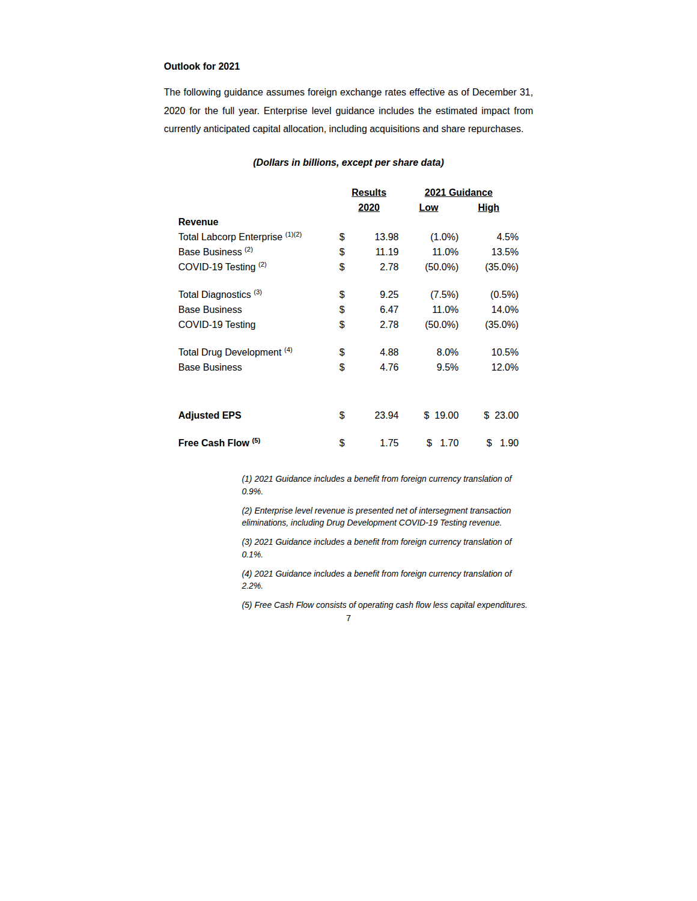Outlook for 2021
The following guidance assumes foreign exchange rates effective as of December 31, 2020 for the full year. Enterprise level guidance includes the estimated impact from currently anticipated capital allocation, including acquisitions and share repurchases.
(Dollars in billions, except per share data)
| | Results | 2021 Guidance |
| | 2020 | Low | High |
| Revenue | | | | |
| Total Labcorp Enterprise (1)(2) | $ | 13.98 | (1.0%) | 4.5% |
| Base Business (2) | $ | 11.19 | 11.0% | 13.5% |
| COVID-19 Testing (2) | $ | 2.78 | (50.0%) | (35.0%) |
| Total Diagnostics (3) | $ | 9.25 | (7.5%) | (0.5%) |
| Base Business | $ | 6.47 | 11.0% | 14.0% |
| COVID-19 Testing | $ | 2.78 | (50.0%) | (35.0%) |
| Total Drug Development (4) | $ | 4.88 | 8.0% | 10.5% |
| Base Business | $ | 4.76 | 9.5% | 12.0% |
| Adjusted EPS | $ | 23.94 | $ 19.00 | $ 23.00 |
| Free Cash Flow (5) | $ | 1.75 | $ 1.70 | $ 1.90 |
(1) 2021 Guidance includes a benefit from foreign currency translation of 0.9%.
(2) Enterprise level revenue is presented net of intersegment transaction eliminations, including Drug Development COVID-19 Testing revenue.
(3) 2021 Guidance includes a benefit from foreign currency translation of 0.1%.
(4) 2021 Guidance includes a benefit from foreign currency translation of 2.2%.
(5) Free Cash Flow consists of operating cash flow less capital expenditures.
7